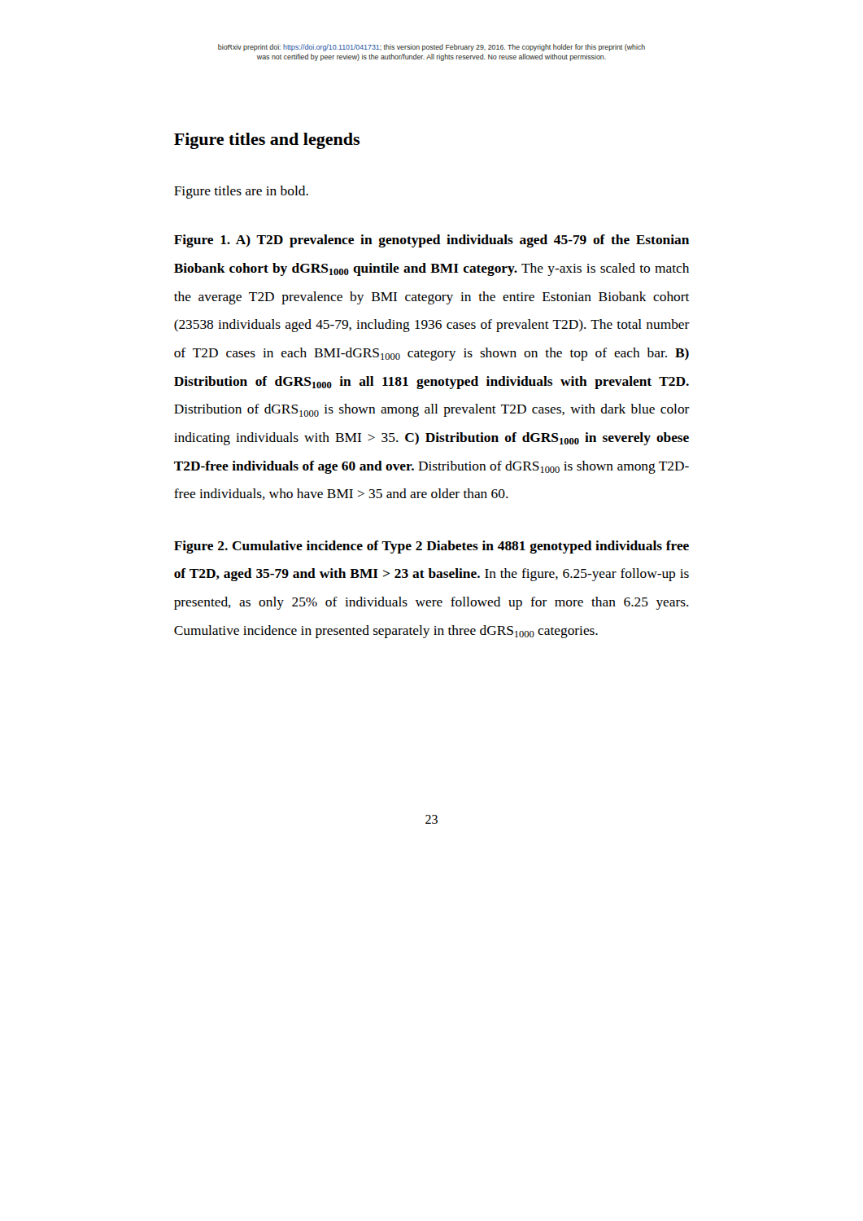bioRxiv preprint doi: https://doi.org/10.1101/041731; this version posted February 29, 2016. The copyright holder for this preprint (which
was not certified by peer review) is the author/funder. All rights reserved. No reuse allowed without permission.
Figure titles and legends
Figure titles are in bold.
Figure 1. A) T2D prevalence in genotyped individuals aged 45-79 of the Estonian Biobank cohort by dGRS1000 quintile and BMI category. The y-axis is scaled to match the average T2D prevalence by BMI category in the entire Estonian Biobank cohort (23538 individuals aged 45-79, including 1936 cases of prevalent T2D). The total number of T2D cases in each BMI-dGRS1000 category is shown on the top of each bar. B) Distribution of dGRS1000 in all 1181 genotyped individuals with prevalent T2D. Distribution of dGRS1000 is shown among all prevalent T2D cases, with dark blue color indicating individuals with BMI > 35. C) Distribution of dGRS1000 in severely obese T2D-free individuals of age 60 and over. Distribution of dGRS1000 is shown among T2D-free individuals, who have BMI > 35 and are older than 60.
Figure 2. Cumulative incidence of Type 2 Diabetes in 4881 genotyped individuals free of T2D, aged 35-79 and with BMI > 23 at baseline. In the figure, 6.25-year follow-up is presented, as only 25% of individuals were followed up for more than 6.25 years. Cumulative incidence in presented separately in three dGRS1000 categories.
23